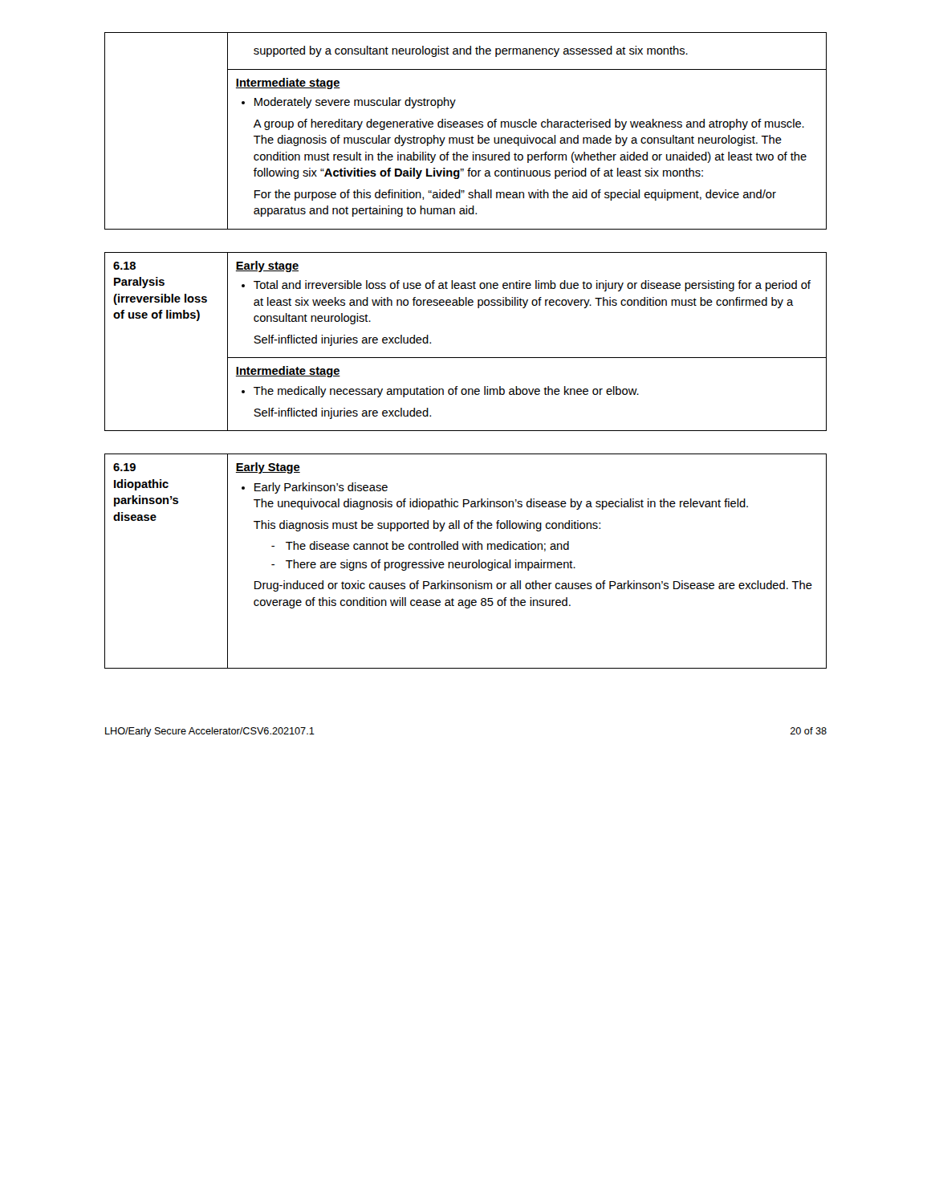| | supported by a consultant neurologist and the permanency assessed at six months. |
| Intermediate stage Moderately severe muscular dystrophy A group of hereditary degenerative diseases of muscle characterised by weakness and atrophy of muscle. The diagnosis of muscular dystrophy must be unequivocal and made by a consultant neurologist. The condition must result in the inability of the insured to perform (whether aided or unaided) at least two of the following six “ Activities of Daily Living ” for a continuous period of at least six months: For the purpose of this definition, “aided” shall mean with the aid of special equipment, device and/or apparatus and not pertaining to human aid. |
| 6.18 Paralysis (irreversible loss of use of limbs) | Early stage Total and irreversible loss of use of at least one entire limb due to injury or disease persisting for a period of at least six weeks and with no foreseeable possibility of recovery. This condition must be confirmed by a consultant neurologist. Self-inflicted injuries are excluded. |
| Intermediate stage The medically necessary amputation of one limb above the knee or elbow. Self-inflicted injuries are excluded. |
| 6.19 Idiopathic parkinson’s disease | Early Stage Early Parkinson’s disease The unequivocal diagnosis of idiopathic Parkinson’s disease by a specialist in the relevant field. This diagnosis must be supported by all of the following conditions: The disease cannot be controlled with medication; and There are signs of progressive neurological impairment. Drug-induced or toxic causes of Parkinsonism or all other causes of Parkinson’s Disease are excluded. The coverage of this condition will cease at age 85 of the insured. |
LHO/Early Secure Accelerator/CSV6.202107.1 20 of 38